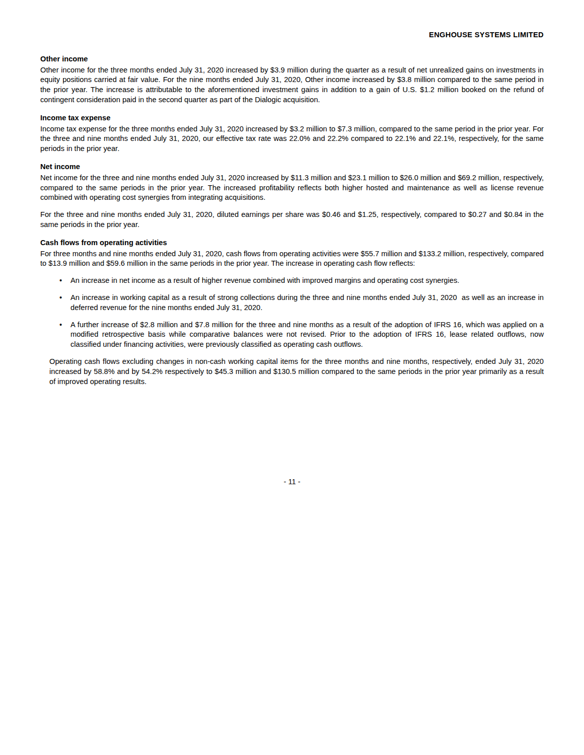ENGHOUSE SYSTEMS LIMITED
Other income
Other income for the three months ended July 31, 2020 increased by $3.9 million during the quarter as a result of net unrealized gains on investments in equity positions carried at fair value. For the nine months ended July 31, 2020, Other income increased by $3.8 million compared to the same period in the prior year. The increase is attributable to the aforementioned investment gains in addition to a gain of U.S. $1.2 million booked on the refund of contingent consideration paid in the second quarter as part of the Dialogic acquisition.
Income tax expense
Income tax expense for the three months ended July 31, 2020 increased by $3.2 million to $7.3 million, compared to the same period in the prior year. For the three and nine months ended July 31, 2020, our effective tax rate was 22.0% and 22.2% compared to 22.1% and 22.1%, respectively, for the same periods in the prior year.
Net income
Net income for the three and nine months ended July 31, 2020 increased by $11.3 million and $23.1 million to $26.0 million and $69.2 million, respectively, compared to the same periods in the prior year. The increased profitability reflects both higher hosted and maintenance as well as license revenue combined with operating cost synergies from integrating acquisitions.
For the three and nine months ended July 31, 2020, diluted earnings per share was $0.46 and $1.25, respectively, compared to $0.27 and $0.84 in the same periods in the prior year.
Cash flows from operating activities
For three months and nine months ended July 31, 2020, cash flows from operating activities were $55.7 million and $133.2 million, respectively, compared to $13.9 million and $59.6 million in the same periods in the prior year. The increase in operating cash flow reflects:
An increase in net income as a result of higher revenue combined with improved margins and operating cost synergies.
An increase in working capital as a result of strong collections during the three and nine months ended July 31, 2020 as well as an increase in deferred revenue for the nine months ended July 31, 2020.
A further increase of $2.8 million and $7.8 million for the three and nine months as a result of the adoption of IFRS 16, which was applied on a modified retrospective basis while comparative balances were not revised. Prior to the adoption of IFRS 16, lease related outflows, now classified under financing activities, were previously classified as operating cash outflows.
Operating cash flows excluding changes in non-cash working capital items for the three months and nine months, respectively, ended July 31, 2020 increased by 58.8% and by 54.2% respectively to $45.3 million and $130.5 million compared to the same periods in the prior year primarily as a result of improved operating results.
- 11 -